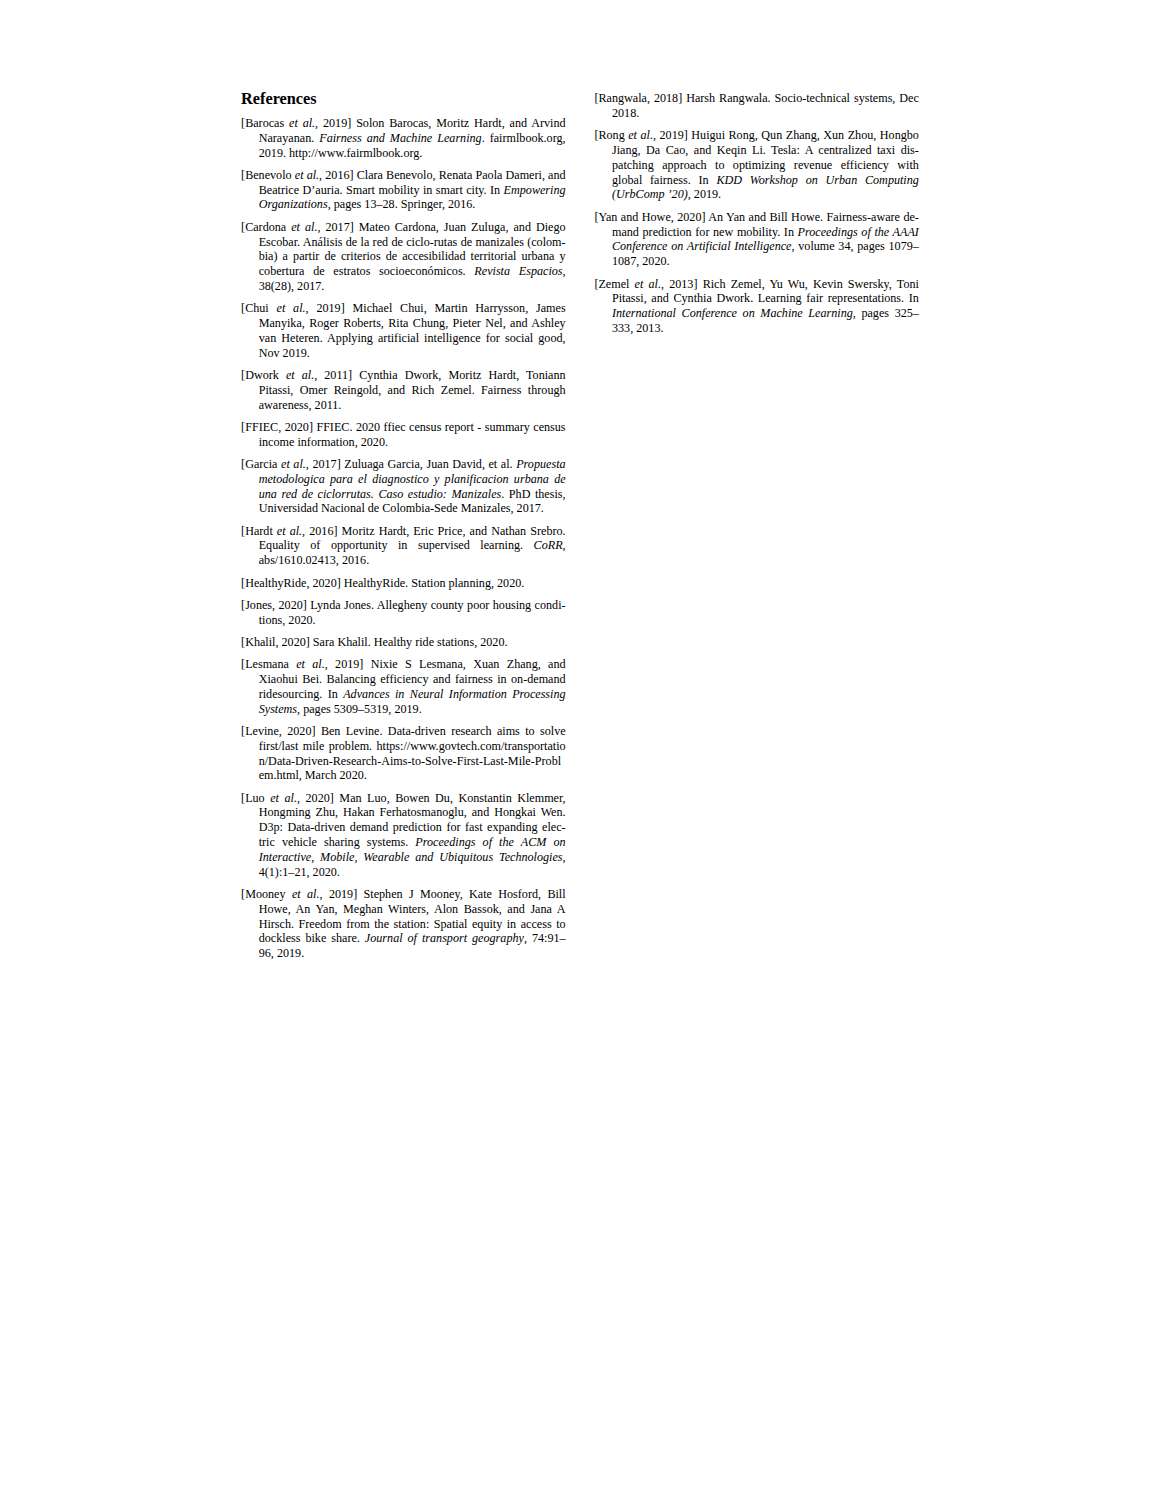References
[Barocas et al., 2019] Solon Barocas, Moritz Hardt, and Arvind Narayanan. Fairness and Machine Learning. fairmlbook.org, 2019. http://www.fairmlbook.org.
[Benevolo et al., 2016] Clara Benevolo, Renata Paola Dameri, and Beatrice D’auria. Smart mobility in smart city. In Empowering Organizations, pages 13–28. Springer, 2016.
[Cardona et al., 2017] Mateo Cardona, Juan Zuluga, and Diego Escobar. Análisis de la red de ciclo-rutas de manizales (colombia) a partir de criterios de accesibilidad territorial urbana y cobertura de estratos socioeconómicos. Revista Espacios, 38(28), 2017.
[Chui et al., 2019] Michael Chui, Martin Harrysson, James Manyika, Roger Roberts, Rita Chung, Pieter Nel, and Ashley van Heteren. Applying artificial intelligence for social good, Nov 2019.
[Dwork et al., 2011] Cynthia Dwork, Moritz Hardt, Toniann Pitassi, Omer Reingold, and Rich Zemel. Fairness through awareness, 2011.
[FFIEC, 2020] FFIEC. 2020 ffiec census report - summary census income information, 2020.
[Garcia et al., 2017] Zuluaga Garcia, Juan David, et al. Propuesta metodologica para el diagnostico y planificacion urbana de una red de ciclorrutas. Caso estudio: Manizales. PhD thesis, Universidad Nacional de Colombia-Sede Manizales, 2017.
[Hardt et al., 2016] Moritz Hardt, Eric Price, and Nathan Srebro. Equality of opportunity in supervised learning. CoRR, abs/1610.02413, 2016.
[HealthyRide, 2020] HealthyRide. Station planning, 2020.
[Jones, 2020] Lynda Jones. Allegheny county poor housing conditions, 2020.
[Khalil, 2020] Sara Khalil. Healthy ride stations, 2020.
[Lesmana et al., 2019] Nixie S Lesmana, Xuan Zhang, and Xiaohui Bei. Balancing efficiency and fairness in on-demand ridesourcing. In Advances in Neural Information Processing Systems, pages 5309–5319, 2019.
[Levine, 2020] Ben Levine. Data-driven research aims to solve first/last mile problem. https://www.govtech.com/transportation/Data-Driven-Research-Aims-to-Solve-First-Last-Mile-Problem.html, March 2020.
[Luo et al., 2020] Man Luo, Bowen Du, Konstantin Klemmer, Hongming Zhu, Hakan Ferhatosmanoglu, and Hongkai Wen. D3p: Data-driven demand prediction for fast expanding electric vehicle sharing systems. Proceedings of the ACM on Interactive, Mobile, Wearable and Ubiquitous Technologies, 4(1):1–21, 2020.
[Mooney et al., 2019] Stephen J Mooney, Kate Hosford, Bill Howe, An Yan, Meghan Winters, Alon Bassok, and Jana A Hirsch. Freedom from the station: Spatial equity in access to dockless bike share. Journal of transport geography, 74:91–96, 2019.
[Rangwala, 2018] Harsh Rangwala. Socio-technical systems, Dec 2018.
[Rong et al., 2019] Huigui Rong, Qun Zhang, Xun Zhou, Hongbo Jiang, Da Cao, and Keqin Li. Tesla: A centralized taxi dispatching approach to optimizing revenue efficiency with global fairness. In KDD Workshop on Urban Computing (UrbComp ’20), 2019.
[Yan and Howe, 2020] An Yan and Bill Howe. Fairness-aware demand prediction for new mobility. In Proceedings of the AAAI Conference on Artificial Intelligence, volume 34, pages 1079–1087, 2020.
[Zemel et al., 2013] Rich Zemel, Yu Wu, Kevin Swersky, Toni Pitassi, and Cynthia Dwork. Learning fair representations. In International Conference on Machine Learning, pages 325–333, 2013.